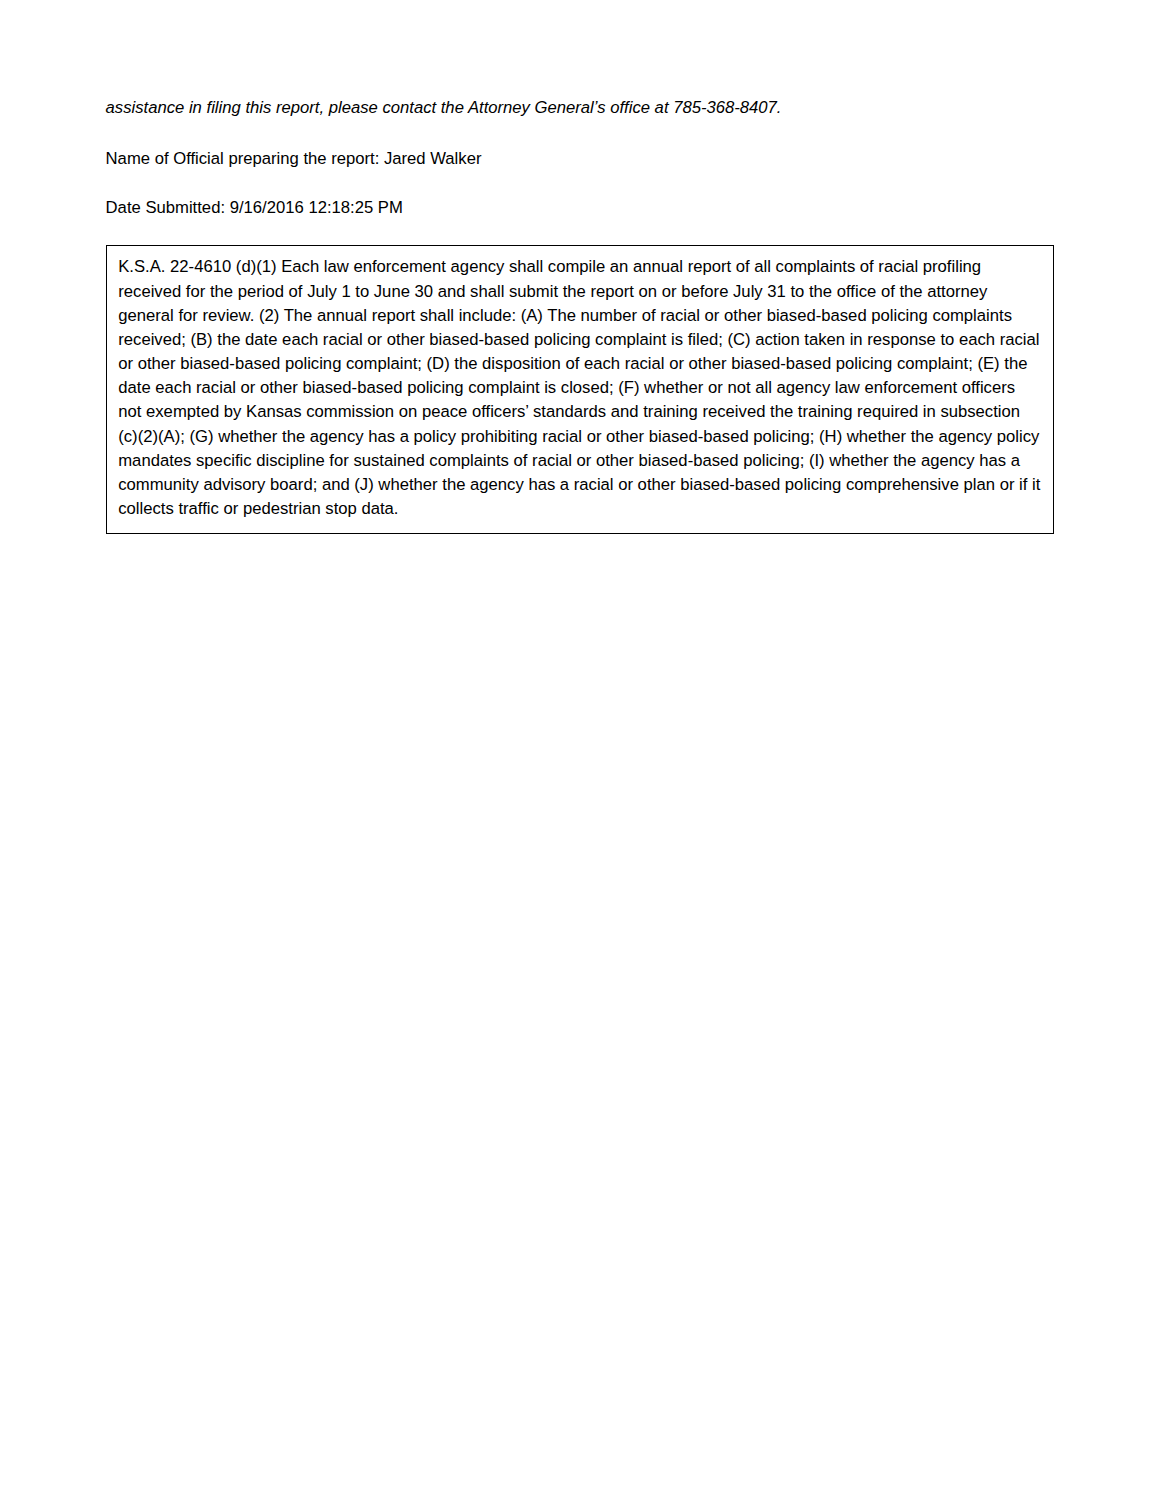assistance in filing this report, please contact the Attorney General’s office at 785-368-8407.
Name of Official preparing the report: Jared Walker
Date Submitted: 9/16/2016 12:18:25 PM
K.S.A. 22-4610 (d)(1) Each law enforcement agency shall compile an annual report of all complaints of racial profiling received for the period of July 1 to June 30 and shall submit the report on or before July 31 to the office of the attorney general for review. (2) The annual report shall include: (A) The number of racial or other biased-based policing complaints received; (B) the date each racial or other biased-based policing complaint is filed; (C) action taken in response to each racial or other biased-based policing complaint; (D) the disposition of each racial or other biased-based policing complaint; (E) the date each racial or other biased-based policing complaint is closed; (F) whether or not all agency law enforcement officers not exempted by Kansas commission on peace officers’ standards and training received the training required in subsection (c)(2)(A); (G) whether the agency has a policy prohibiting racial or other biased-based policing; (H) whether the agency policy mandates specific discipline for sustained complaints of racial or other biased-based policing; (I) whether the agency has a community advisory board; and (J) whether the agency has a racial or other biased-based policing comprehensive plan or if it collects traffic or pedestrian stop data.